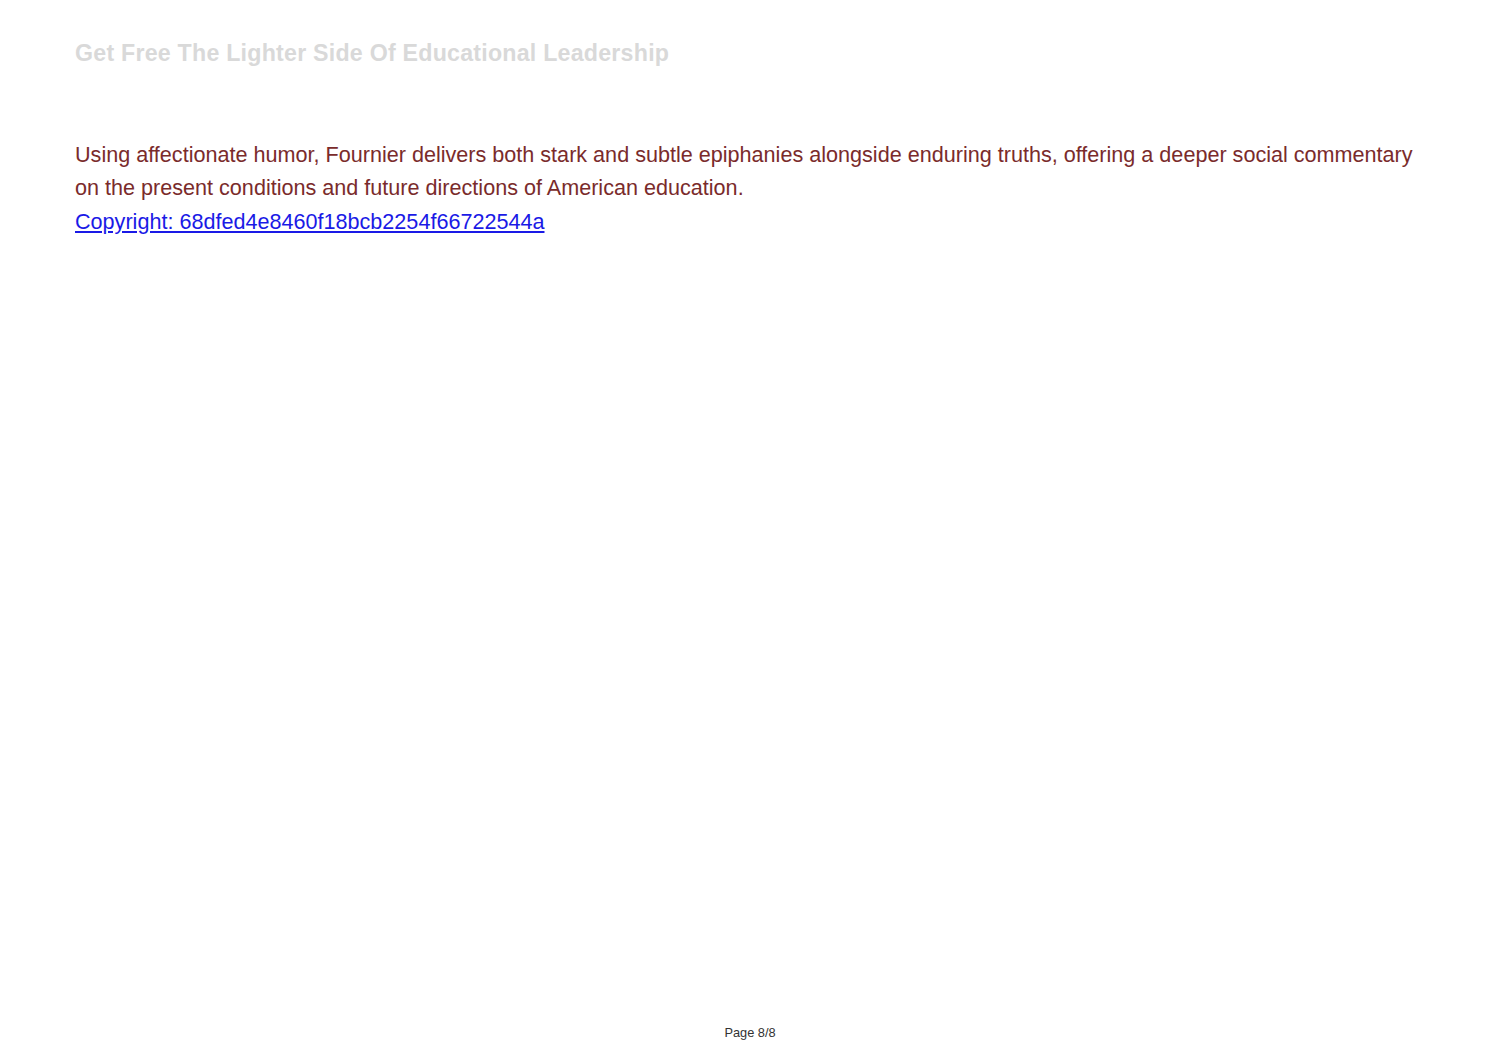Get Free The Lighter Side Of Educational Leadership
Using affectionate humor, Fournier delivers both stark and subtle epiphanies alongside enduring truths, offering a deeper social commentary on the present conditions and future directions of American education.
Copyright: 68dfed4e8460f18bcb2254f66722544a
Page 8/8